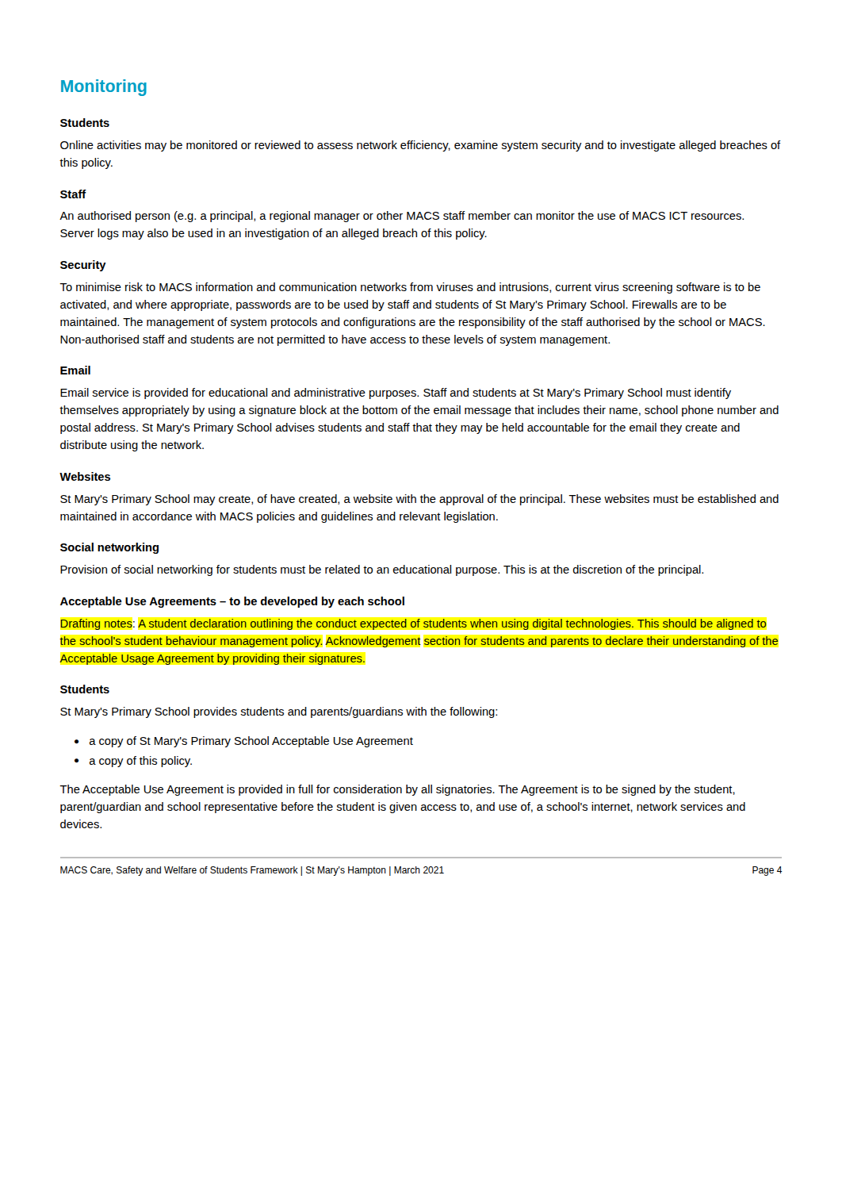Monitoring
Students
Online activities may be monitored or reviewed to assess network efficiency, examine system security and to investigate alleged breaches of this policy.
Staff
An authorised person (e.g. a principal, a regional manager or other MACS staff member can monitor the use of MACS ICT resources. Server logs may also be used in an investigation of an alleged breach of this policy.
Security
To minimise risk to MACS information and communication networks from viruses and intrusions, current virus screening software is to be activated, and where appropriate, passwords are to be used by staff and students of St Mary's Primary School. Firewalls are to be maintained. The management of system protocols and configurations are the responsibility of the staff authorised by the school or MACS. Non-authorised staff and students are not permitted to have access to these levels of system management.
Email
Email service is provided for educational and administrative purposes. Staff and students at St Mary's Primary School must identify themselves appropriately by using a signature block at the bottom of the email message that includes their name, school phone number and postal address. St Mary's Primary School advises students and staff that they may be held accountable for the email they create and distribute using the network.
Websites
St Mary's Primary School may create, of have created, a website with the approval of the principal. These websites must be established and maintained in accordance with MACS policies and guidelines and relevant legislation.
Social networking
Provision of social networking for students must be related to an educational purpose. This is at the discretion of the principal.
Acceptable Use Agreements – to be developed by each school
Drafting notes: A student declaration outlining the conduct expected of students when using digital technologies. This should be aligned to the school's student behaviour management policy. Acknowledgement section for students and parents to declare their understanding of the Acceptable Usage Agreement by providing their signatures.
Students
St Mary's Primary School provides students and parents/guardians with the following:
a copy of St Mary's Primary School Acceptable Use Agreement
a copy of this policy.
The Acceptable Use Agreement is provided in full for consideration by all signatories. The Agreement is to be signed by the student, parent/guardian and school representative before the student is given access to, and use of, a school's internet, network services and devices.
MACS Care, Safety and Welfare of Students Framework | St Mary's Hampton | March 2021 Page 4